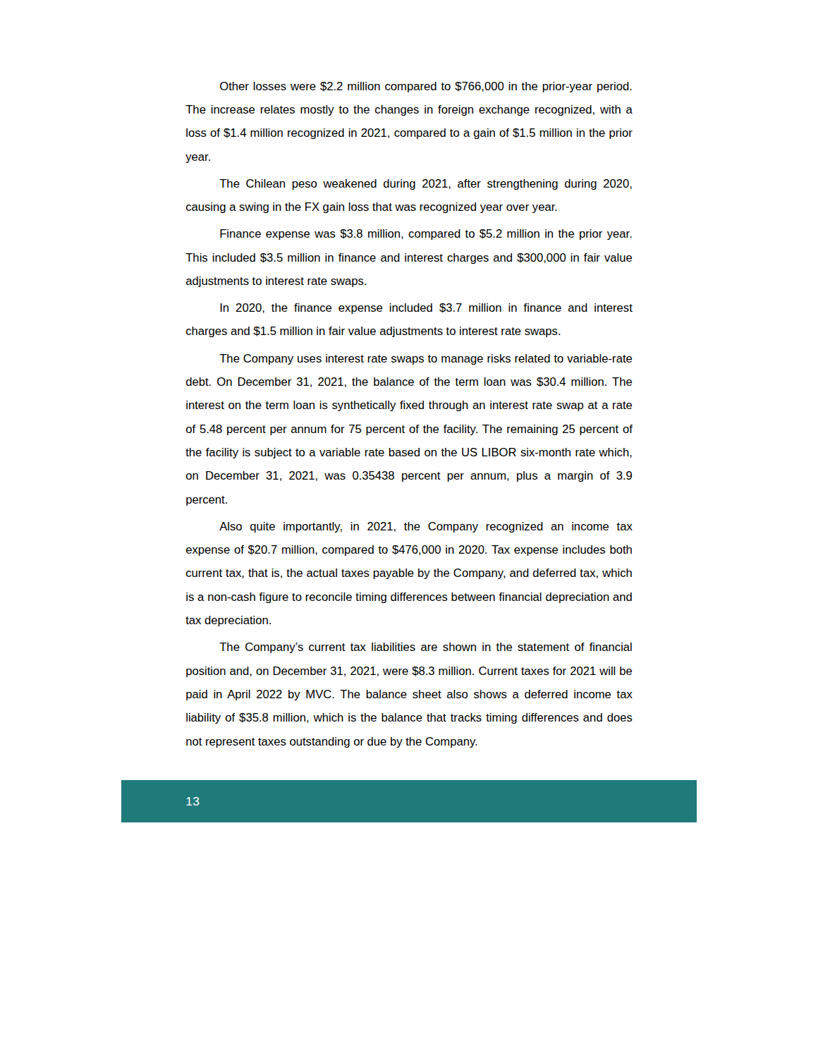Other losses were $2.2 million compared to $766,000 in the prior-year period. The increase relates mostly to the changes in foreign exchange recognized, with a loss of $1.4 million recognized in 2021, compared to a gain of $1.5 million in the prior year.
The Chilean peso weakened during 2021, after strengthening during 2020, causing a swing in the FX gain loss that was recognized year over year.
Finance expense was $3.8 million, compared to $5.2 million in the prior year. This included $3.5 million in finance and interest charges and $300,000 in fair value adjustments to interest rate swaps.
In 2020, the finance expense included $3.7 million in finance and interest charges and $1.5 million in fair value adjustments to interest rate swaps.
The Company uses interest rate swaps to manage risks related to variable-rate debt. On December 31, 2021, the balance of the term loan was $30.4 million. The interest on the term loan is synthetically fixed through an interest rate swap at a rate of 5.48 percent per annum for 75 percent of the facility. The remaining 25 percent of the facility is subject to a variable rate based on the US LIBOR six-month rate which, on December 31, 2021, was 0.35438 percent per annum, plus a margin of 3.9 percent.
Also quite importantly, in 2021, the Company recognized an income tax expense of $20.7 million, compared to $476,000 in 2020. Tax expense includes both current tax, that is, the actual taxes payable by the Company, and deferred tax, which is a non-cash figure to reconcile timing differences between financial depreciation and tax depreciation.
The Company’s current tax liabilities are shown in the statement of financial position and, on December 31, 2021, were $8.3 million. Current taxes for 2021 will be paid in April 2022 by MVC. The balance sheet also shows a deferred income tax liability of $35.8 million, which is the balance that tracks timing differences and does not represent taxes outstanding or due by the Company.
13